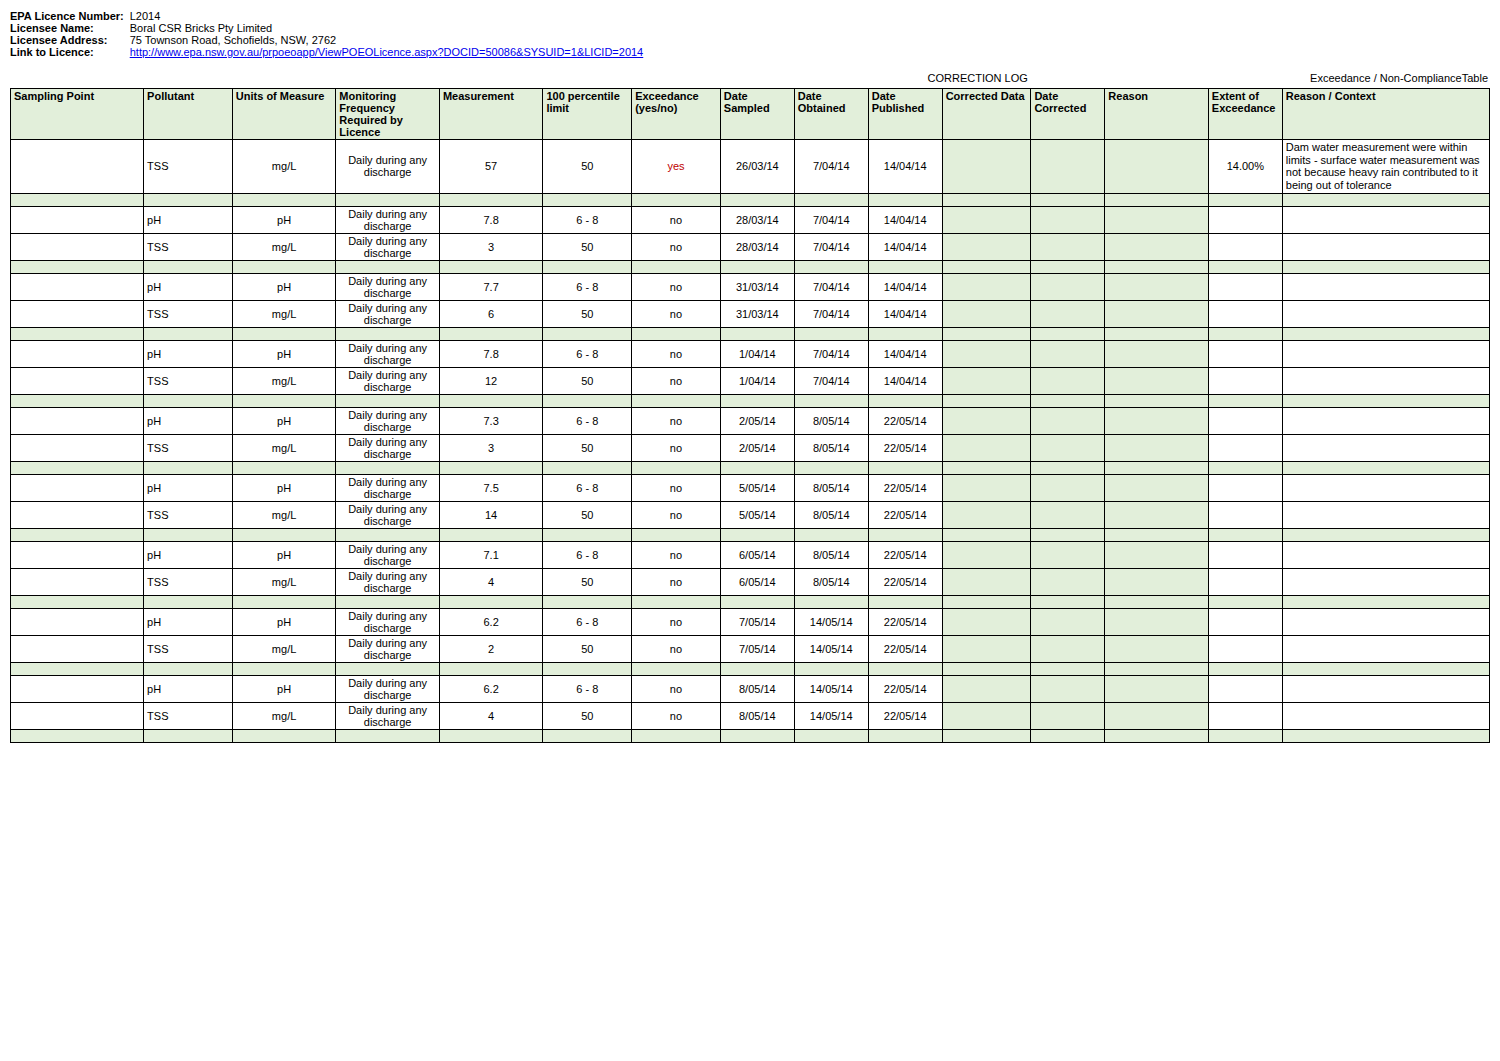| EPA Licence Number: | L2014 |
| Licensee Name: | Boral CSR Bricks Pty Limited |
| Licensee Address: | 75 Townson Road, Schofields, NSW, 2762 |
| Link to Licence: | http://www.epa.nsw.gov.au/prpoeoapp/ViewPOEOLicence.aspx?DOCID=50086&SYSUID=1&LICID=2014 |
CORRECTION LOG Exceedance / Non-ComplianceTable
| Sampling Point | Pollutant | Units of Measure | Monitoring Frequency Required by Licence | Measurement | 100 percentile limit | Exceedance (yes/no) | Date Sampled | Date Obtained | Date Published | Corrected Data | Date Corrected | Reason | Extent of Exceedance | Reason / Context |
| --- | --- | --- | --- | --- | --- | --- | --- | --- | --- | --- | --- | --- | --- | --- |
| | TSS | mg/L | Daily during any discharge | 57 | 50 | yes | 26/03/14 | 7/04/14 | 14/04/14 | | | | 14.00% | Dam water measurement were within limits - surface water measurement was not because heavy rain contributed to it being out of tolerance |
| | pH | pH | Daily during any discharge | 7.8 | 6 - 8 | no | 28/03/14 | 7/04/14 | 14/04/14 | | | | | |
| | TSS | mg/L | Daily during any discharge | 3 | 50 | no | 28/03/14 | 7/04/14 | 14/04/14 | | | | | |
| | pH | pH | Daily during any discharge | 7.7 | 6 - 8 | no | 31/03/14 | 7/04/14 | 14/04/14 | | | | | |
| | TSS | mg/L | Daily during any discharge | 6 | 50 | no | 31/03/14 | 7/04/14 | 14/04/14 | | | | | |
| | pH | pH | Daily during any discharge | 7.8 | 6 - 8 | no | 1/04/14 | 7/04/14 | 14/04/14 | | | | | |
| | TSS | mg/L | Daily during any discharge | 12 | 50 | no | 1/04/14 | 7/04/14 | 14/04/14 | | | | | |
| | pH | pH | Daily during any discharge | 7.3 | 6 - 8 | no | 2/05/14 | 8/05/14 | 22/05/14 | | | | | |
| | TSS | mg/L | Daily during any discharge | 3 | 50 | no | 2/05/14 | 8/05/14 | 22/05/14 | | | | | |
| | pH | pH | Daily during any discharge | 7.5 | 6 - 8 | no | 5/05/14 | 8/05/14 | 22/05/14 | | | | | |
| | TSS | mg/L | Daily during any discharge | 14 | 50 | no | 5/05/14 | 8/05/14 | 22/05/14 | | | | | |
| | pH | pH | Daily during any discharge | 7.1 | 6 - 8 | no | 6/05/14 | 8/05/14 | 22/05/14 | | | | | |
| | TSS | mg/L | Daily during any discharge | 4 | 50 | no | 6/05/14 | 8/05/14 | 22/05/14 | | | | | |
| | pH | pH | Daily during any discharge | 6.2 | 6 - 8 | no | 7/05/14 | 14/05/14 | 22/05/14 | | | | | |
| | TSS | mg/L | Daily during any discharge | 2 | 50 | no | 7/05/14 | 14/05/14 | 22/05/14 | | | | | |
| | pH | pH | Daily during any discharge | 6.2 | 6 - 8 | no | 8/05/14 | 14/05/14 | 22/05/14 | | | | | |
| | TSS | mg/L | Daily during any discharge | 4 | 50 | no | 8/05/14 | 14/05/14 | 22/05/14 | | | | | |